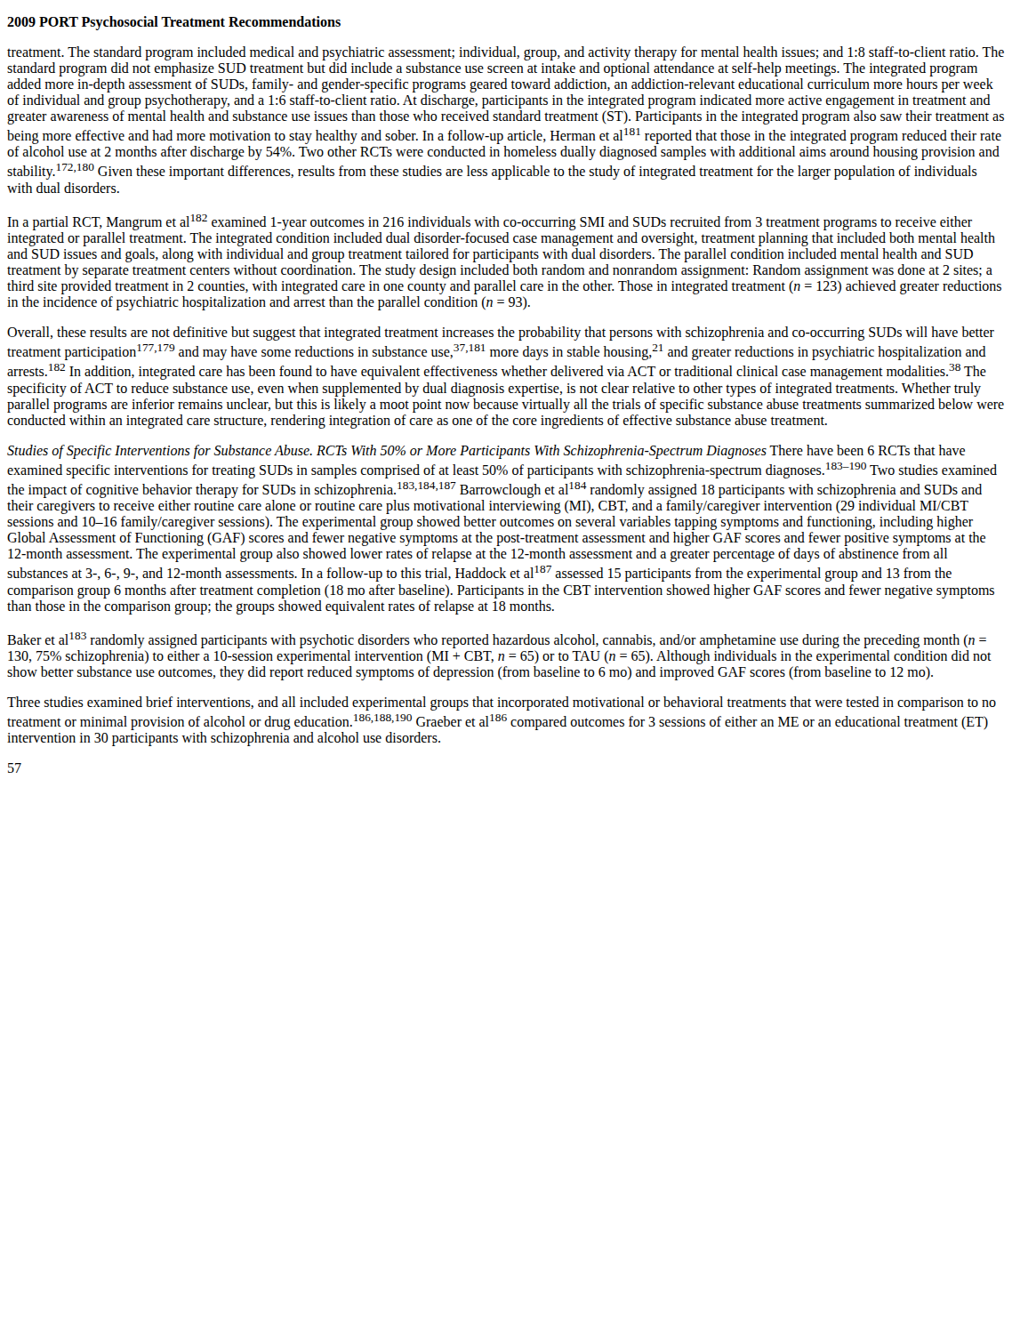2009 PORT Psychosocial Treatment Recommendations
treatment. The standard program included medical and psychiatric assessment; individual, group, and activity therapy for mental health issues; and 1:8 staff-to-client ratio. The standard program did not emphasize SUD treatment but did include a substance use screen at intake and optional attendance at self-help meetings. The integrated program added more in-depth assessment of SUDs, family- and gender-specific programs geared toward addiction, an addiction-relevant educational curriculum more hours per week of individual and group psychotherapy, and a 1:6 staff-to-client ratio. At discharge, participants in the integrated program indicated more active engagement in treatment and greater awareness of mental health and substance use issues than those who received standard treatment (ST). Participants in the integrated program also saw their treatment as being more effective and had more motivation to stay healthy and sober. In a follow-up article, Herman et al181 reported that those in the integrated program reduced their rate of alcohol use at 2 months after discharge by 54%. Two other RCTs were conducted in homeless dually diagnosed samples with additional aims around housing provision and stability.172,180 Given these important differences, results from these studies are less applicable to the study of integrated treatment for the larger population of individuals with dual disorders.
In a partial RCT, Mangrum et al182 examined 1-year outcomes in 216 individuals with co-occurring SMI and SUDs recruited from 3 treatment programs to receive either integrated or parallel treatment. The integrated condition included dual disorder-focused case management and oversight, treatment planning that included both mental health and SUD issues and goals, along with individual and group treatment tailored for participants with dual disorders. The parallel condition included mental health and SUD treatment by separate treatment centers without coordination. The study design included both random and nonrandom assignment: Random assignment was done at 2 sites; a third site provided treatment in 2 counties, with integrated care in one county and parallel care in the other. Those in integrated treatment (n = 123) achieved greater reductions in the incidence of psychiatric hospitalization and arrest than the parallel condition (n = 93).
Overall, these results are not definitive but suggest that integrated treatment increases the probability that persons with schizophrenia and co-occurring SUDs will have better treatment participation177,179 and may have some reductions in substance use,37,181 more days in stable housing,21 and greater reductions in psychiatric hospitalization and arrests.182 In addition, integrated care has been found to have equivalent effectiveness whether delivered via ACT or traditional clinical case management modalities.38 The specificity of ACT to reduce substance use, even when supplemented by dual diagnosis expertise, is not clear relative to other types of integrated treatments. Whether truly parallel programs are inferior remains unclear, but this is likely a moot point now because virtually all the trials of specific substance abuse treatments summarized below were conducted within an integrated care structure, rendering integration of care as one of the core ingredients of effective substance abuse treatment.
Studies of Specific Interventions for Substance Abuse. RCTs With 50% or More Participants With Schizophrenia-Spectrum Diagnoses There have been 6 RCTs that have examined specific interventions for treating SUDs in samples comprised of at least 50% of participants with schizophrenia-spectrum diagnoses.183–190 Two studies examined the impact of cognitive behavior therapy for SUDs in schizophrenia.183,184,187 Barrowclough et al184 randomly assigned 18 participants with schizophrenia and SUDs and their caregivers to receive either routine care alone or routine care plus motivational interviewing (MI), CBT, and a family/caregiver intervention (29 individual MI/CBT sessions and 10–16 family/caregiver sessions). The experimental group showed better outcomes on several variables tapping symptoms and functioning, including higher Global Assessment of Functioning (GAF) scores and fewer negative symptoms at the post-treatment assessment and higher GAF scores and fewer positive symptoms at the 12-month assessment. The experimental group also showed lower rates of relapse at the 12-month assessment and a greater percentage of days of abstinence from all substances at 3-, 6-, 9-, and 12-month assessments. In a follow-up to this trial, Haddock et al187 assessed 15 participants from the experimental group and 13 from the comparison group 6 months after treatment completion (18 mo after baseline). Participants in the CBT intervention showed higher GAF scores and fewer negative symptoms than those in the comparison group; the groups showed equivalent rates of relapse at 18 months.
Baker et al183 randomly assigned participants with psychotic disorders who reported hazardous alcohol, cannabis, and/or amphetamine use during the preceding month (n = 130, 75% schizophrenia) to either a 10-session experimental intervention (MI + CBT, n = 65) or to TAU (n = 65). Although individuals in the experimental condition did not show better substance use outcomes, they did report reduced symptoms of depression (from baseline to 6 mo) and improved GAF scores (from baseline to 12 mo).
Three studies examined brief interventions, and all included experimental groups that incorporated motivational or behavioral treatments that were tested in comparison to no treatment or minimal provision of alcohol or drug education.186,188,190 Graeber et al186 compared outcomes for 3 sessions of either an ME or an educational treatment (ET) intervention in 30 participants with schizophrenia and alcohol use disorders.
57